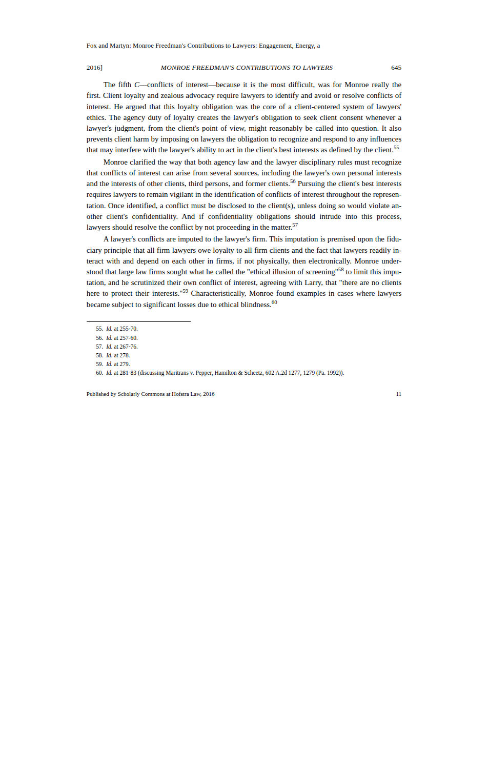Fox and Martyn: Monroe Freedman's Contributions to Lawyers: Engagement, Energy, a
2016] MONROE FREEDMAN'S CONTRIBUTIONS TO LAWYERS 645
The fifth C—conflicts of interest—because it is the most difficult, was for Monroe really the first. Client loyalty and zealous advocacy require lawyers to identify and avoid or resolve conflicts of interest. He argued that this loyalty obligation was the core of a client-centered system of lawyers' ethics. The agency duty of loyalty creates the lawyer's obligation to seek client consent whenever a lawyer's judgment, from the client's point of view, might reasonably be called into question. It also prevents client harm by imposing on lawyers the obligation to recognize and respond to any influences that may interfere with the lawyer's ability to act in the client's best interests as defined by the client.55
Monroe clarified the way that both agency law and the lawyer disciplinary rules must recognize that conflicts of interest can arise from several sources, including the lawyer's own personal interests and the interests of other clients, third persons, and former clients.56 Pursuing the client's best interests requires lawyers to remain vigilant in the identification of conflicts of interest throughout the representation. Once identified, a conflict must be disclosed to the client(s), unless doing so would violate another client's confidentiality. And if confidentiality obligations should intrude into this process, lawyers should resolve the conflict by not proceeding in the matter.57
A lawyer's conflicts are imputed to the lawyer's firm. This imputation is premised upon the fiduciary principle that all firm lawyers owe loyalty to all firm clients and the fact that lawyers readily interact with and depend on each other in firms, if not physically, then electronically. Monroe understood that large law firms sought what he called the "ethical illusion of screening"58 to limit this imputation, and he scrutinized their own conflict of interest, agreeing with Larry, that "there are no clients here to protect their interests."59 Characteristically, Monroe found examples in cases where lawyers became subject to significant losses due to ethical blindness.60
55. Id. at 255-70.
56. Id. at 257-60.
57. Id. at 267-76.
58. Id. at 278.
59. Id. at 279.
60. Id. at 281-83 (discussing Maritrans v. Pepper, Hamilton & Scheetz, 602 A.2d 1277, 1279 (Pa. 1992)).
Published by Scholarly Commons at Hofstra Law, 2016 11